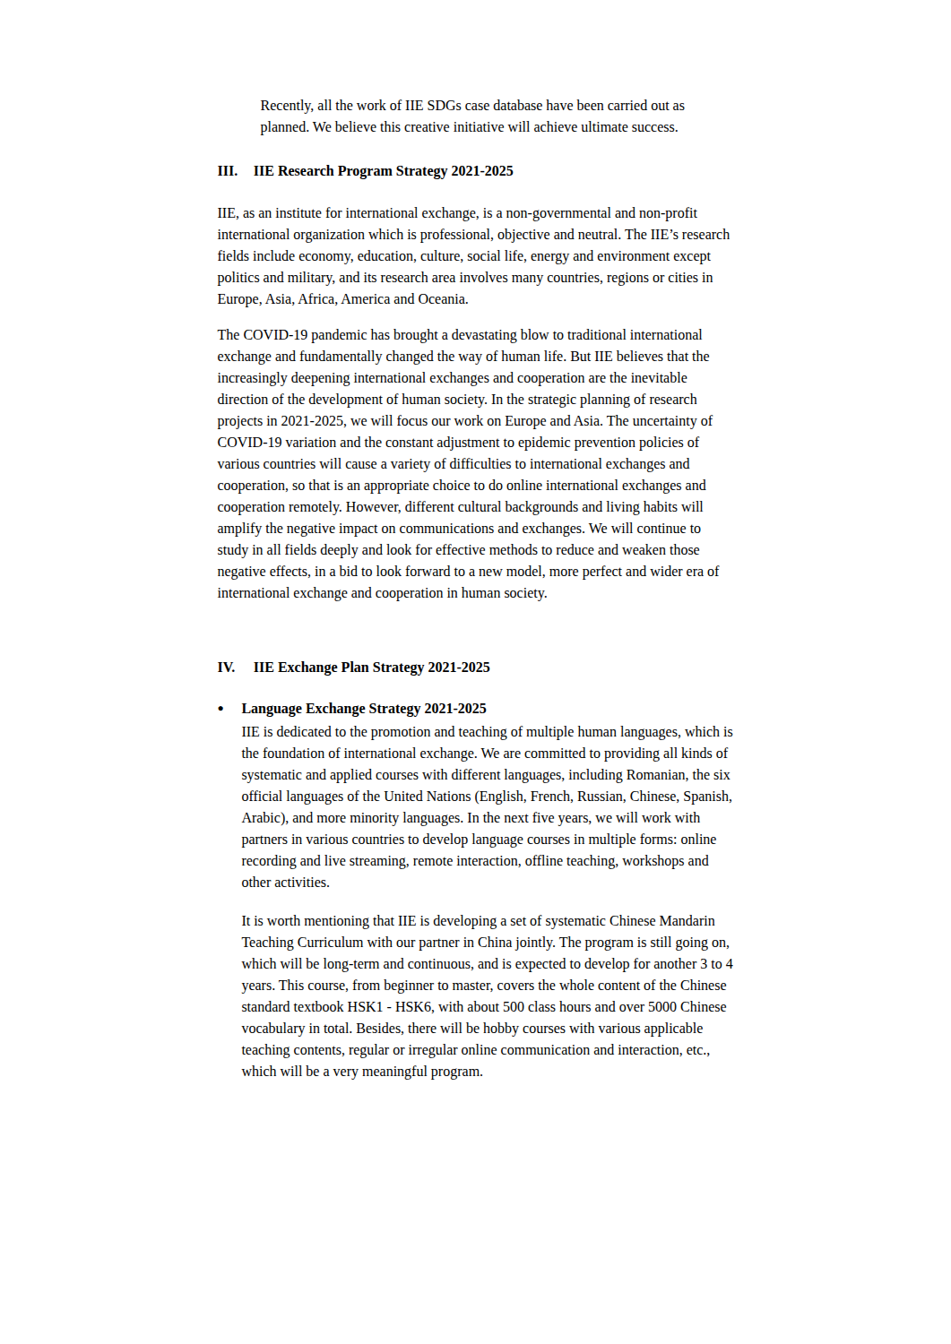Recently, all the work of IIE SDGs case database have been carried out as planned. We believe this creative initiative will achieve ultimate success.
III. IIE Research Program Strategy 2021-2025
IIE, as an institute for international exchange, is a non-governmental and non-profit international organization which is professional, objective and neutral. The IIE’s research fields include economy, education, culture, social life, energy and environment except politics and military, and its research area involves many countries, regions or cities in Europe, Asia, Africa, America and Oceania.
The COVID-19 pandemic has brought a devastating blow to traditional international exchange and fundamentally changed the way of human life. But IIE believes that the increasingly deepening international exchanges and cooperation are the inevitable direction of the development of human society. In the strategic planning of research projects in 2021-2025, we will focus our work on Europe and Asia. The uncertainty of COVID-19 variation and the constant adjustment to epidemic prevention policies of various countries will cause a variety of difficulties to international exchanges and cooperation, so that is an appropriate choice to do online international exchanges and cooperation remotely. However, different cultural backgrounds and living habits will amplify the negative impact on communications and exchanges. We will continue to study in all fields deeply and look for effective methods to reduce and weaken those negative effects, in a bid to look forward to a new model, more perfect and wider era of international exchange and cooperation in human society.
IV. IIE Exchange Plan Strategy 2021-2025
Language Exchange Strategy 2021-2025
IIE is dedicated to the promotion and teaching of multiple human languages, which is the foundation of international exchange. We are committed to providing all kinds of systematic and applied courses with different languages, including Romanian, the six official languages of the United Nations (English, French, Russian, Chinese, Spanish, Arabic), and more minority languages. In the next five years, we will work with partners in various countries to develop language courses in multiple forms: online recording and live streaming, remote interaction, offline teaching, workshops and other activities.
It is worth mentioning that IIE is developing a set of systematic Chinese Mandarin Teaching Curriculum with our partner in China jointly. The program is still going on, which will be long-term and continuous, and is expected to develop for another 3 to 4 years. This course, from beginner to master, covers the whole content of the Chinese standard textbook HSK1 - HSK6, with about 500 class hours and over 5000 Chinese vocabulary in total. Besides, there will be hobby courses with various applicable teaching contents, regular or irregular online communication and interaction, etc., which will be a very meaningful program.